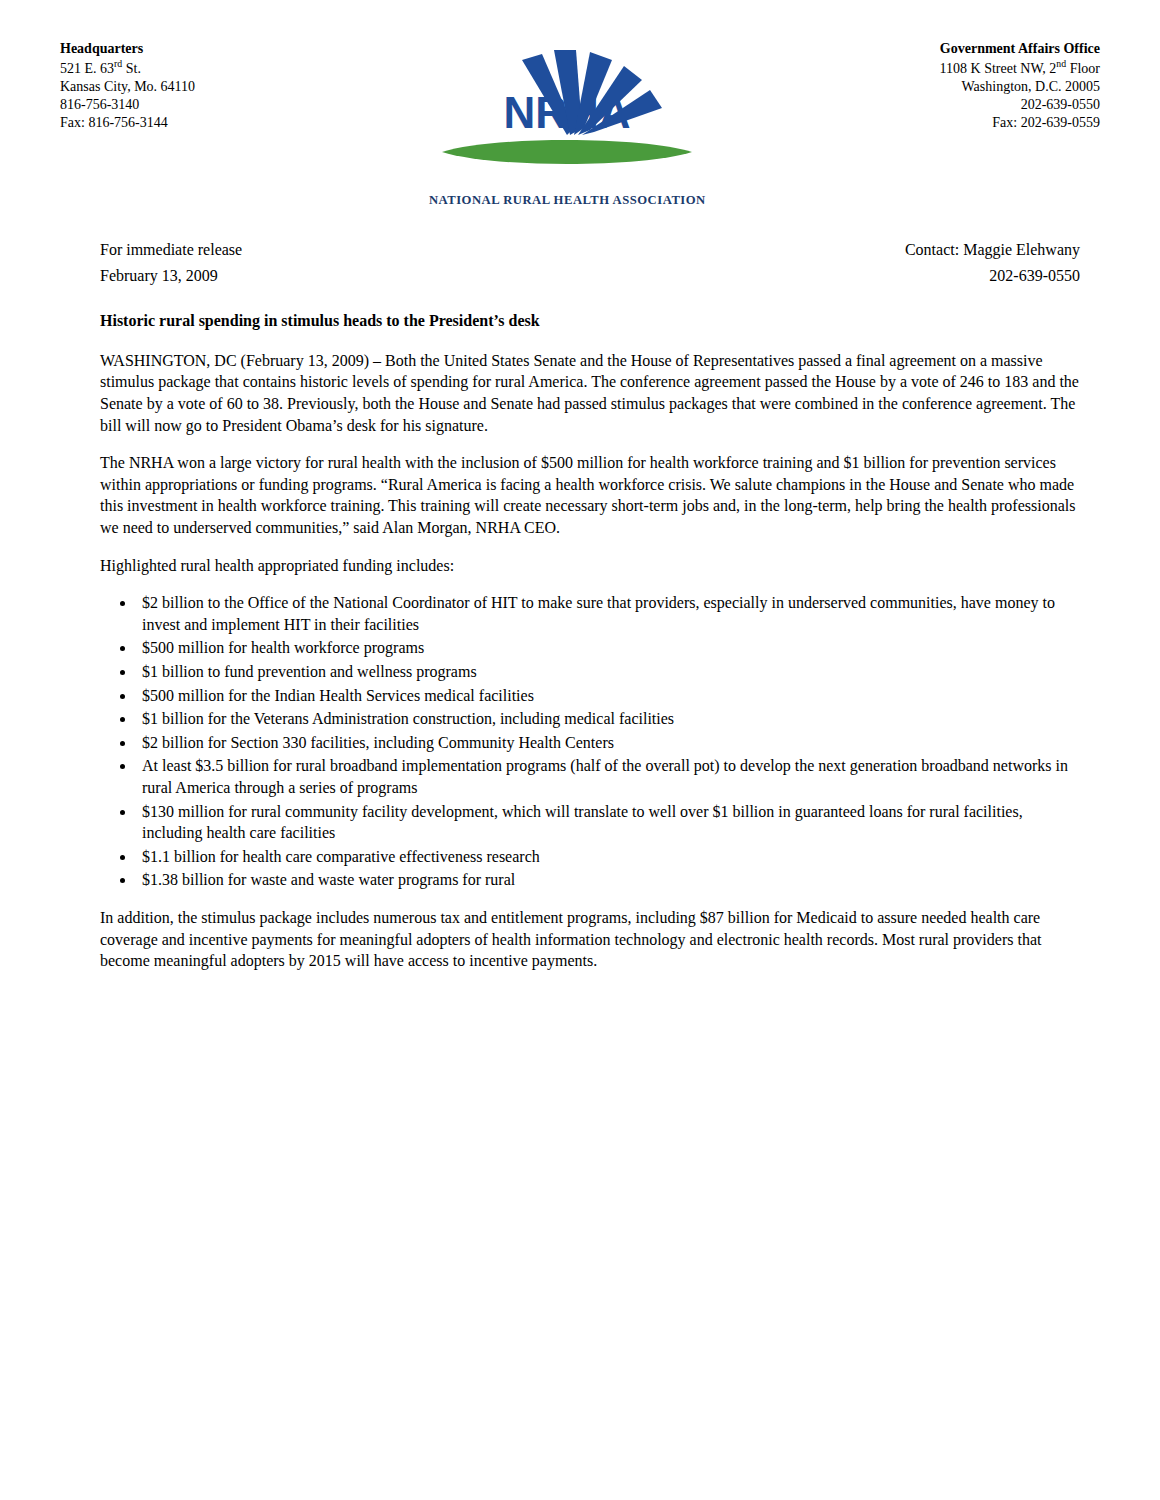Headquarters
521 E. 63rd St.
Kansas City, Mo. 64110
816-756-3140
Fax: 816-756-3144
NRHA
NATIONAL RURAL HEALTH ASSOCIATION
Government Affairs Office
1108 K Street NW, 2nd Floor
Washington, D.C. 20005
202-639-0550
Fax: 202-639-0559
For immediate release
Contact: Maggie Elehwany
February 13, 2009
202-639-0550
Historic rural spending in stimulus heads to the President’s desk
WASHINGTON, DC (February 13, 2009) – Both the United States Senate and the House of Representatives passed a final agreement on a massive stimulus package that contains historic levels of spending for rural America. The conference agreement passed the House by a vote of 246 to 183 and the Senate by a vote of 60 to 38. Previously, both the House and Senate had passed stimulus packages that were combined in the conference agreement. The bill will now go to President Obama’s desk for his signature.
The NRHA won a large victory for rural health with the inclusion of $500 million for health workforce training and $1 billion for prevention services within appropriations or funding programs. “Rural America is facing a health workforce crisis. We salute champions in the House and Senate who made this investment in health workforce training. This training will create necessary short-term jobs and, in the long-term, help bring the health professionals we need to underserved communities,” said Alan Morgan, NRHA CEO.
Highlighted rural health appropriated funding includes:
$2 billion to the Office of the National Coordinator of HIT to make sure that providers, especially in underserved communities, have money to invest and implement HIT in their facilities
$500 million for health workforce programs
$1 billion to fund prevention and wellness programs
$500 million for the Indian Health Services medical facilities
$1 billion for the Veterans Administration construction, including medical facilities
$2 billion for Section 330 facilities, including Community Health Centers
At least $3.5 billion for rural broadband implementation programs (half of the overall pot) to develop the next generation broadband networks in rural America through a series of programs
$130 million for rural community facility development, which will translate to well over $1 billion in guaranteed loans for rural facilities, including health care facilities
$1.1 billion for health care comparative effectiveness research
$1.38 billion for waste and waste water programs for rural
In addition, the stimulus package includes numerous tax and entitlement programs, including $87 billion for Medicaid to assure needed health care coverage and incentive payments for meaningful adopters of health information technology and electronic health records. Most rural providers that become meaningful adopters by 2015 will have access to incentive payments.